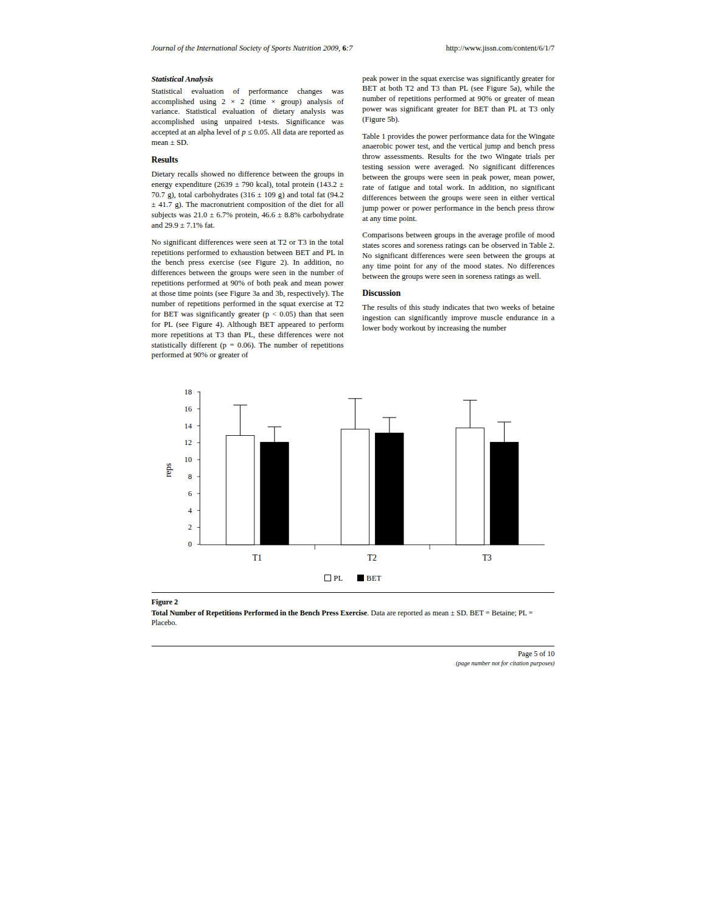Journal of the International Society of Sports Nutrition 2009, 6:7
http://www.jissn.com/content/6/1/7
Statistical Analysis
Statistical evaluation of performance changes was accomplished using 2 × 2 (time × group) analysis of variance. Statistical evaluation of dietary analysis was accomplished using unpaired t-tests. Significance was accepted at an alpha level of p ≤ 0.05. All data are reported as mean ± SD.
Results
Dietary recalls showed no difference between the groups in energy expenditure (2639 ± 790 kcal), total protein (143.2 ± 70.7 g), total carbohydrates (316 ± 109 g) and total fat (94.2 ± 41.7 g). The macronutrient composition of the diet for all subjects was 21.0 ± 6.7% protein, 46.6 ± 8.8% carbohydrate and 29.9 ± 7.1% fat.
No significant differences were seen at T2 or T3 in the total repetitions performed to exhaustion between BET and PL in the bench press exercise (see Figure 2). In addition, no differences between the groups were seen in the number of repetitions performed at 90% of both peak and mean power at those time points (see Figure 3a and 3b, respectively). The number of repetitions performed in the squat exercise at T2 for BET was significantly greater (p < 0.05) than that seen for PL (see Figure 4). Although BET appeared to perform more repetitions at T3 than PL, these differences were not statistically different (p = 0.06). The number of repetitions performed at 90% or greater of
peak power in the squat exercise was significantly greater for BET at both T2 and T3 than PL (see Figure 5a), while the number of repetitions performed at 90% or greater of mean power was significant greater for BET than PL at T3 only (Figure 5b).
Table 1 provides the power performance data for the Wingate anaerobic power test, and the vertical jump and bench press throw assessments. Results for the two Wingate trials per testing session were averaged. No significant differences between the groups were seen in peak power, mean power, rate of fatigue and total work. In addition, no significant differences between the groups were seen in either vertical jump power or power performance in the bench press throw at any time point.
Comparisons between groups in the average profile of mood states scores and soreness ratings can be observed in Table 2. No significant differences were seen between the groups at any time point for any of the mood states. No differences between the groups were seen in soreness ratings as well.
Discussion
The results of this study indicates that two weeks of betaine ingestion can significantly improve muscle endurance in a lower body workout by increasing the number
18 16 14 12 10 8 6 4 2 0 reps T1 T2 T3
PL BET
Figure 2 Total Number of Repetitions Performed in the Bench Press Exercise. Data are reported as mean ± SD. BET = Betaine; PL = Placebo.
Page 5 of 10
(page number not for citation purposes)